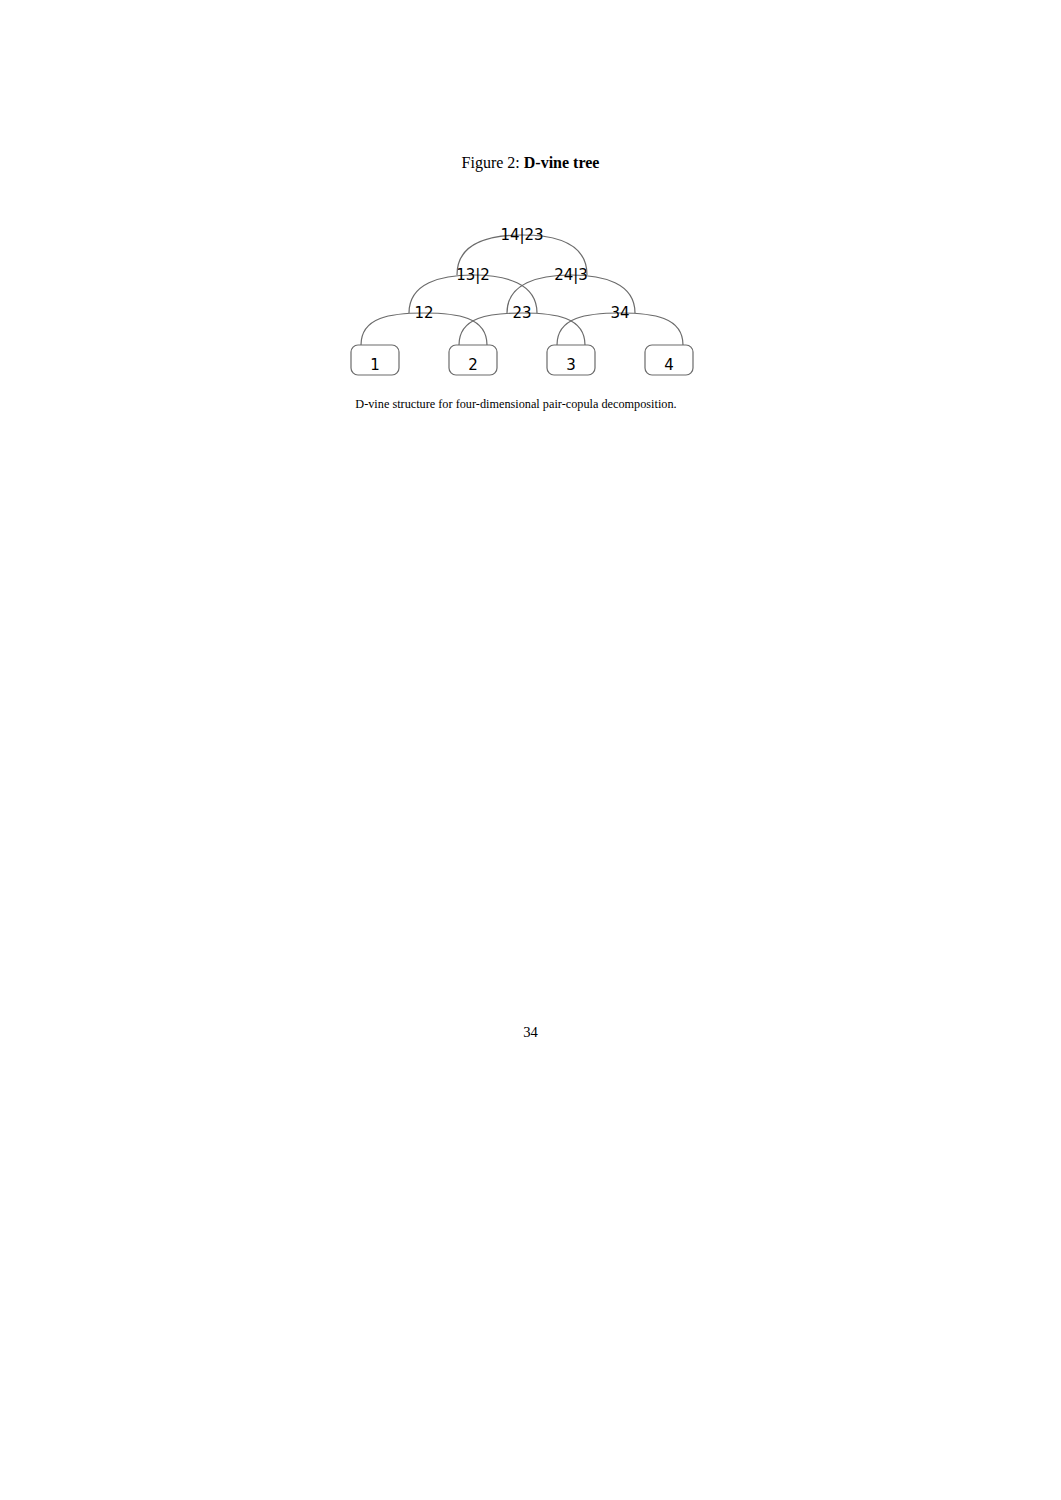Figure 2: D-vine tree
1 2 3 4 12 23 34 13|2 24|3 14|23
D-vine structure for four-dimensional pair-copula decomposition.
34